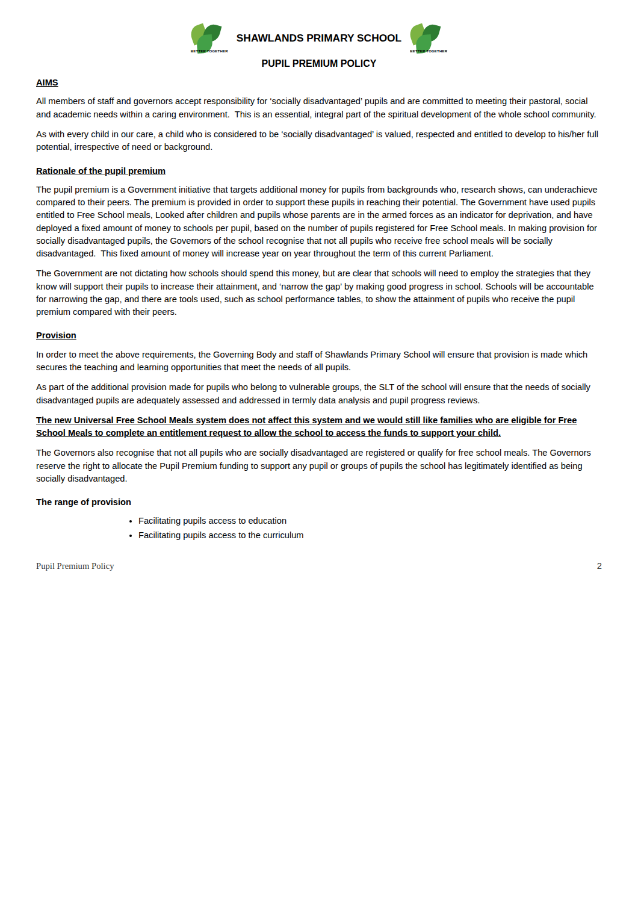BETTER TOGETHER SHAWLANDS PRIMARY SCHOOL BETTER TOGETHER
PUPIL PREMIUM POLICY
AIMS
All members of staff and governors accept responsibility for ‘socially disadvantaged’ pupils and are committed to meeting their pastoral, social and academic needs within a caring environment. This is an essential, integral part of the spiritual development of the whole school community.
As with every child in our care, a child who is considered to be ‘socially disadvantaged’ is valued, respected and entitled to develop to his/her full potential, irrespective of need or background.
Rationale of the pupil premium
The pupil premium is a Government initiative that targets additional money for pupils from backgrounds who, research shows, can underachieve compared to their peers. The premium is provided in order to support these pupils in reaching their potential. The Government have used pupils entitled to Free School meals, Looked after children and pupils whose parents are in the armed forces as an indicator for deprivation, and have deployed a fixed amount of money to schools per pupil, based on the number of pupils registered for Free School meals. In making provision for socially disadvantaged pupils, the Governors of the school recognise that not all pupils who receive free school meals will be socially disadvantaged. This fixed amount of money will increase year on year throughout the term of this current Parliament.
The Government are not dictating how schools should spend this money, but are clear that schools will need to employ the strategies that they know will support their pupils to increase their attainment, and ‘narrow the gap’ by making good progress in school. Schools will be accountable for narrowing the gap, and there are tools used, such as school performance tables, to show the attainment of pupils who receive the pupil premium compared with their peers.
Provision
In order to meet the above requirements, the Governing Body and staff of Shawlands Primary School will ensure that provision is made which secures the teaching and learning opportunities that meet the needs of all pupils.
As part of the additional provision made for pupils who belong to vulnerable groups, the SLT of the school will ensure that the needs of socially disadvantaged pupils are adequately assessed and addressed in termly data analysis and pupil progress reviews.
The new Universal Free School Meals system does not affect this system and we would still like families who are eligible for Free School Meals to complete an entitlement request to allow the school to access the funds to support your child.
The Governors also recognise that not all pupils who are socially disadvantaged are registered or qualify for free school meals. The Governors reserve the right to allocate the Pupil Premium funding to support any pupil or groups of pupils the school has legitimately identified as being socially disadvantaged.
The range of provision
Facilitating pupils access to education
Facilitating pupils access to the curriculum
Pupil Premium Policy 2